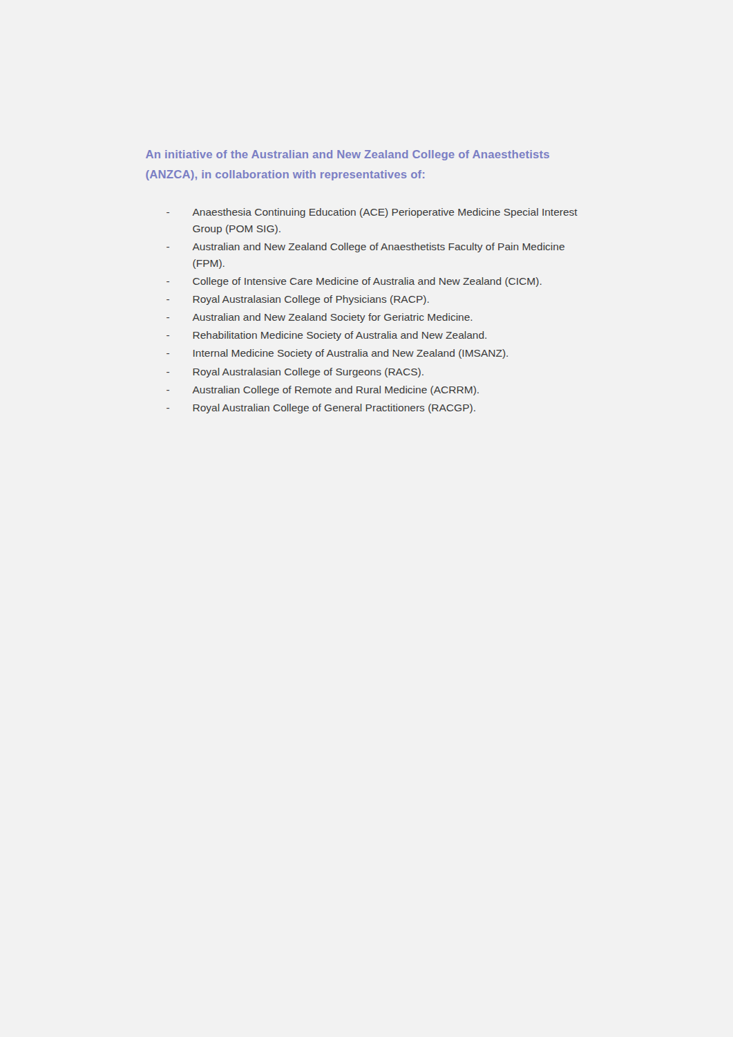An initiative of the Australian and New Zealand College of Anaesthetists (ANZCA), in collaboration with representatives of:
Anaesthesia Continuing Education (ACE) Perioperative Medicine Special Interest Group (POM SIG).
Australian and New Zealand College of Anaesthetists Faculty of Pain Medicine (FPM).
College of Intensive Care Medicine of Australia and New Zealand (CICM).
Royal Australasian College of Physicians (RACP).
Australian and New Zealand Society for Geriatric Medicine.
Rehabilitation Medicine Society of Australia and New Zealand.
Internal Medicine Society of Australia and New Zealand (IMSANZ).
Royal Australasian College of Surgeons (RACS).
Australian College of Remote and Rural Medicine (ACRRM).
Royal Australian College of General Practitioners (RACGP).